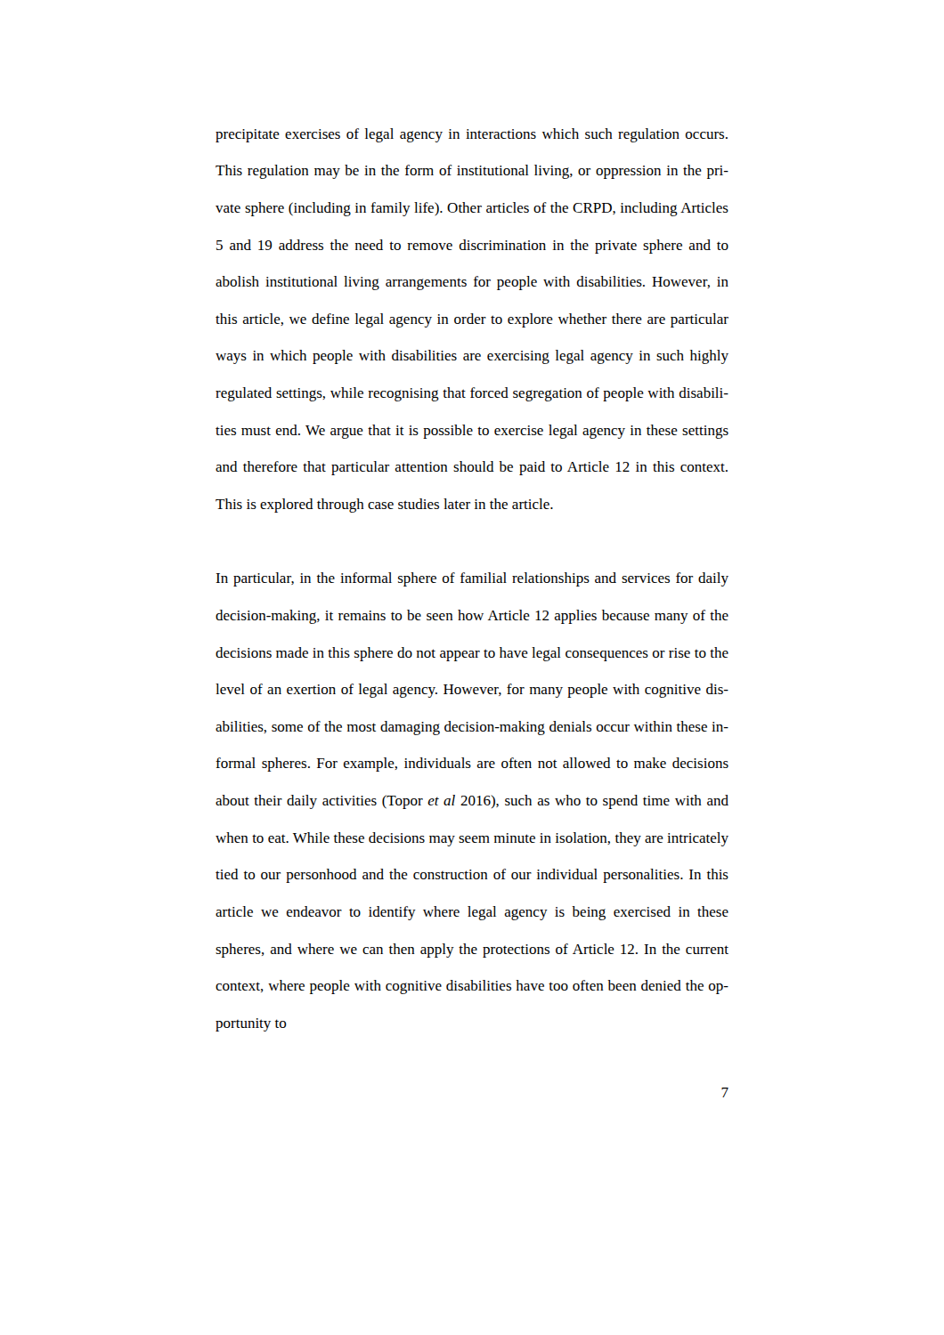precipitate exercises of legal agency in interactions which such regulation occurs. This regulation may be in the form of institutional living, or oppression in the private sphere (including in family life). Other articles of the CRPD, including Articles 5 and 19 address the need to remove discrimination in the private sphere and to abolish institutional living arrangements for people with disabilities. However, in this article, we define legal agency in order to explore whether there are particular ways in which people with disabilities are exercising legal agency in such highly regulated settings, while recognising that forced segregation of people with disabilities must end. We argue that it is possible to exercise legal agency in these settings and therefore that particular attention should be paid to Article 12 in this context. This is explored through case studies later in the article.
In particular, in the informal sphere of familial relationships and services for daily decision-making, it remains to be seen how Article 12 applies because many of the decisions made in this sphere do not appear to have legal consequences or rise to the level of an exertion of legal agency. However, for many people with cognitive disabilities, some of the most damaging decision-making denials occur within these informal spheres. For example, individuals are often not allowed to make decisions about their daily activities (Topor et al 2016), such as who to spend time with and when to eat. While these decisions may seem minute in isolation, they are intricately tied to our personhood and the construction of our individual personalities. In this article we endeavor to identify where legal agency is being exercised in these spheres, and where we can then apply the protections of Article 12. In the current context, where people with cognitive disabilities have too often been denied the opportunity to
7